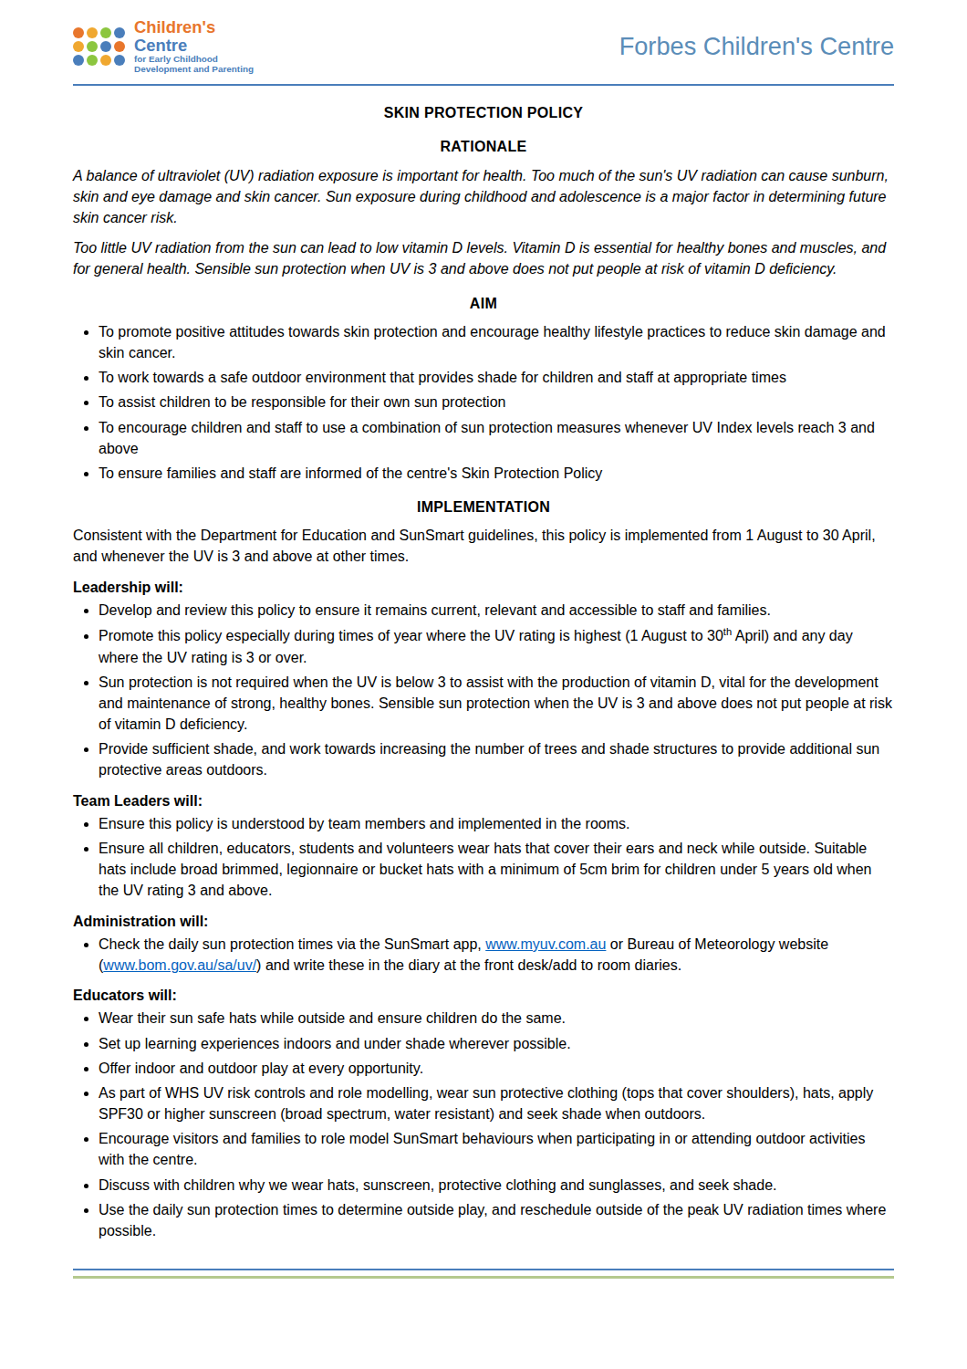Children's
Centre
for Early Childhood
Development and Parenting
Forbes Children's Centre
SKIN PROTECTION POLICY
RATIONALE
A balance of ultraviolet (UV) radiation exposure is important for health. Too much of the sun's UV radiation can cause sunburn, skin and eye damage and skin cancer. Sun exposure during childhood and adolescence is a major factor in determining future skin cancer risk.
Too little UV radiation from the sun can lead to low vitamin D levels. Vitamin D is essential for healthy bones and muscles, and for general health. Sensible sun protection when UV is 3 and above does not put people at risk of vitamin D deficiency.
AIM
To promote positive attitudes towards skin protection and encourage healthy lifestyle practices to reduce skin damage and skin cancer.
To work towards a safe outdoor environment that provides shade for children and staff at appropriate times
To assist children to be responsible for their own sun protection
To encourage children and staff to use a combination of sun protection measures whenever UV Index levels reach 3 and above
To ensure families and staff are informed of the centre's Skin Protection Policy
IMPLEMENTATION
Consistent with the Department for Education and SunSmart guidelines, this policy is implemented from 1 August to 30 April, and whenever the UV is 3 and above at other times.
Leadership will:
Develop and review this policy to ensure it remains current, relevant and accessible to staff and families.
Promote this policy especially during times of year where the UV rating is highest (1 August to 30th April) and any day where the UV rating is 3 or over.
Sun protection is not required when the UV is below 3 to assist with the production of vitamin D, vital for the development and maintenance of strong, healthy bones. Sensible sun protection when the UV is 3 and above does not put people at risk of vitamin D deficiency.
Provide sufficient shade, and work towards increasing the number of trees and shade structures to provide additional sun protective areas outdoors.
Team Leaders will:
Ensure this policy is understood by team members and implemented in the rooms.
Ensure all children, educators, students and volunteers wear hats that cover their ears and neck while outside. Suitable hats include broad brimmed, legionnaire or bucket hats with a minimum of 5cm brim for children under 5 years old when the UV rating 3 and above.
Administration will:
Check the daily sun protection times via the SunSmart app, www.myuv.com.au or Bureau of Meteorology website (www.bom.gov.au/sa/uv/) and write these in the diary at the front desk/add to room diaries.
Educators will:
Wear their sun safe hats while outside and ensure children do the same.
Set up learning experiences indoors and under shade wherever possible.
Offer indoor and outdoor play at every opportunity.
As part of WHS UV risk controls and role modelling, wear sun protective clothing (tops that cover shoulders), hats, apply SPF30 or higher sunscreen (broad spectrum, water resistant) and seek shade when outdoors.
Encourage visitors and families to role model SunSmart behaviours when participating in or attending outdoor activities with the centre.
Discuss with children why we wear hats, sunscreen, protective clothing and sunglasses, and seek shade.
Use the daily sun protection times to determine outside play, and reschedule outside of the peak UV radiation times where possible.